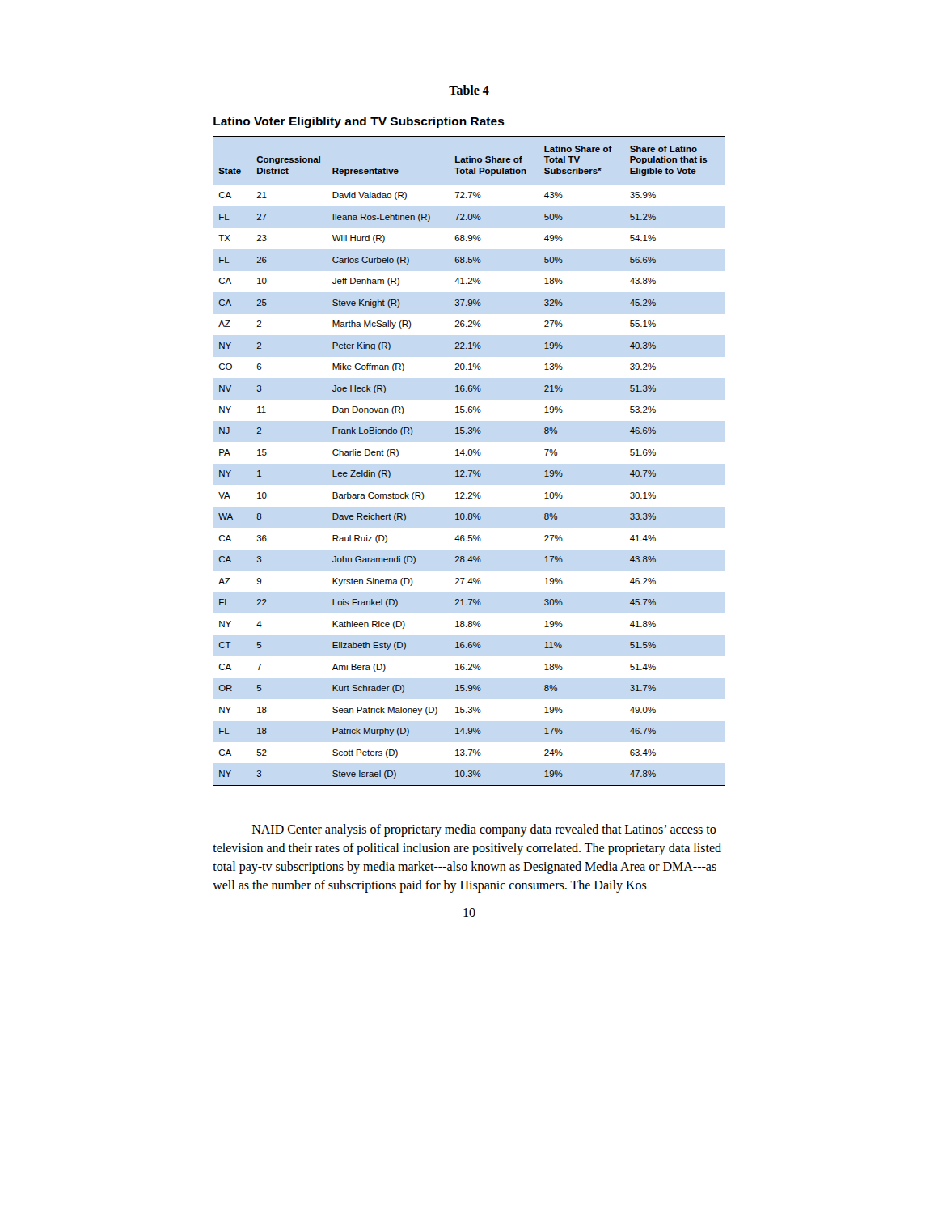Table 4
Latino Voter Eligiblity and TV Subscription Rates
| State | Congressional District | Representative | Latino Share of Total Population | Latino Share of Total TV Subscribers* | Share of Latino Population that is Eligible to Vote |
| --- | --- | --- | --- | --- | --- |
| CA | 21 | David Valadao (R) | 72.7% | 43% | 35.9% |
| FL | 27 | Ileana Ros-Lehtinen (R) | 72.0% | 50% | 51.2% |
| TX | 23 | Will Hurd (R) | 68.9% | 49% | 54.1% |
| FL | 26 | Carlos Curbelo (R) | 68.5% | 50% | 56.6% |
| CA | 10 | Jeff Denham (R) | 41.2% | 18% | 43.8% |
| CA | 25 | Steve Knight (R) | 37.9% | 32% | 45.2% |
| AZ | 2 | Martha McSally (R) | 26.2% | 27% | 55.1% |
| NY | 2 | Peter King (R) | 22.1% | 19% | 40.3% |
| CO | 6 | Mike Coffman (R) | 20.1% | 13% | 39.2% |
| NV | 3 | Joe Heck (R) | 16.6% | 21% | 51.3% |
| NY | 11 | Dan Donovan (R) | 15.6% | 19% | 53.2% |
| NJ | 2 | Frank LoBiondo (R) | 15.3% | 8% | 46.6% |
| PA | 15 | Charlie Dent (R) | 14.0% | 7% | 51.6% |
| NY | 1 | Lee Zeldin (R) | 12.7% | 19% | 40.7% |
| VA | 10 | Barbara Comstock (R) | 12.2% | 10% | 30.1% |
| WA | 8 | Dave Reichert (R) | 10.8% | 8% | 33.3% |
| CA | 36 | Raul Ruiz (D) | 46.5% | 27% | 41.4% |
| CA | 3 | John Garamendi (D) | 28.4% | 17% | 43.8% |
| AZ | 9 | Kyrsten Sinema (D) | 27.4% | 19% | 46.2% |
| FL | 22 | Lois Frankel (D) | 21.7% | 30% | 45.7% |
| NY | 4 | Kathleen Rice (D) | 18.8% | 19% | 41.8% |
| CT | 5 | Elizabeth Esty (D) | 16.6% | 11% | 51.5% |
| CA | 7 | Ami Bera (D) | 16.2% | 18% | 51.4% |
| OR | 5 | Kurt Schrader (D) | 15.9% | 8% | 31.7% |
| NY | 18 | Sean Patrick Maloney (D) | 15.3% | 19% | 49.0% |
| FL | 18 | Patrick Murphy (D) | 14.9% | 17% | 46.7% |
| CA | 52 | Scott Peters (D) | 13.7% | 24% | 63.4% |
| NY | 3 | Steve Israel (D) | 10.3% | 19% | 47.8% |
NAID Center analysis of proprietary media company data revealed that Latinos’ access to television and their rates of political inclusion are positively correlated. The proprietary data listed total pay-tv subscriptions by media market---also known as Designated Media Area or DMA---as well as the number of subscriptions paid for by Hispanic consumers. The Daily Kos
10